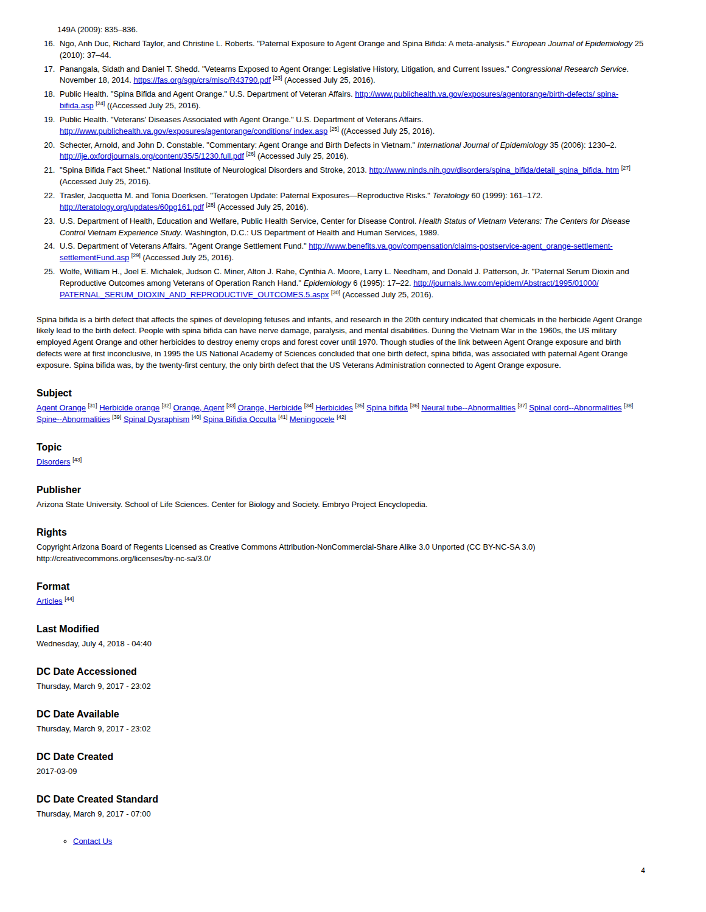149A (2009): 835–836.
Ngo, Anh Duc, Richard Taylor, and Christine L. Roberts. "Paternal Exposure to Agent Orange and Spina Bifida: A meta-analysis." European Journal of Epidemiology 25 (2010): 37–44.
Panangala, Sidath and Daniel T. Shedd. "Vetearns Exposed to Agent Orange: Legislative History, Litigation, and Current Issues." Congressional Research Service. November 18, 2014. https://fas.org/sgp/crs/misc/R43790.pdf [23] (Accessed July 25, 2016).
Public Health. "Spina Bifida and Agent Orange." U.S. Department of Veteran Affairs. http://www.publichealth.va.gov/exposures/agentorange/birth-defects/ spina-bifida.asp [24] ((Accessed July 25, 2016).
Public Health. "Veterans' Diseases Associated with Agent Orange." U.S. Department of Veterans Affairs. http://www.publichealth.va.gov/exposures/agentorange/conditions/ index.asp [25] ((Accessed July 25, 2016).
Schecter, Arnold, and John D. Constable. "Commentary: Agent Orange and Birth Defects in Vietnam." International Journal of Epidemiology 35 (2006): 1230–2. http://ije.oxfordjournals.org/content/35/5/1230.full.pdf [26] (Accessed July 25, 2016).
"Spina Bifida Fact Sheet." National Institute of Neurological Disorders and Stroke, 2013. http://www.ninds.nih.gov/disorders/spina_bifida/detail_spina_bifida. htm [27] (Accessed July 25, 2016).
Trasler, Jacquetta M. and Tonia Doerksen. "Teratogen Update: Paternal Exposures—Reproductive Risks." Teratology 60 (1999): 161–172. http://teratology.org/updates/60pg161.pdf [28] (Accessed July 25, 2016).
U.S. Department of Health, Education and Welfare, Public Health Service, Center for Disease Control. Health Status of Vietnam Veterans: The Centers for Disease Control Vietnam Experience Study. Washington, D.C.: US Department of Health and Human Services, 1989.
U.S. Department of Veterans Affairs. "Agent Orange Settlement Fund." http://www.benefits.va.gov/compensation/claims-postservice-agent_orange-settlement-settlementFund.asp [29] (Accessed July 25, 2016).
Wolfe, William H., Joel E. Michalek, Judson C. Miner, Alton J. Rahe, Cynthia A. Moore, Larry L. Needham, and Donald J. Patterson, Jr. "Paternal Serum Dioxin and Reproductive Outcomes among Veterans of Operation Ranch Hand." Epidemiology 6 (1995): 17–22. http://journals.lww.com/epidem/Abstract/1995/01000/ PATERNAL_SERUM_DIOXIN_AND_REPRODUCTIVE_OUTCOMES.5.aspx [30] (Accessed July 25, 2016).
Spina bifida is a birth defect that affects the spines of developing fetuses and infants, and research in the 20th century indicated that chemicals in the herbicide Agent Orange likely lead to the birth defect. People with spina bifida can have nerve damage, paralysis, and mental disabilities. During the Vietnam War in the 1960s, the US military employed Agent Orange and other herbicides to destroy enemy crops and forest cover until 1970. Though studies of the link between Agent Orange exposure and birth defects were at first inconclusive, in 1995 the US National Academy of Sciences concluded that one birth defect, spina bifida, was associated with paternal Agent Orange exposure. Spina bifida was, by the twenty-first century, the only birth defect that the US Veterans Administration connected to Agent Orange exposure.
Subject
Agent Orange [31] Herbicide orange [32] Orange, Agent [33] Orange, Herbicide [34] Herbicides [35] Spina bifida [36] Neural tube--Abnormalities [37] Spinal cord--Abnormalities [38] Spine--Abnormalities [39] Spinal Dysraphism [40] Spina Bifidia Occulta [41] Meningocele [42]
Topic
Disorders [43]
Publisher
Arizona State University. School of Life Sciences. Center for Biology and Society. Embryo Project Encyclopedia.
Rights
Copyright Arizona Board of Regents Licensed as Creative Commons Attribution-NonCommercial-Share Alike 3.0 Unported (CC BY-NC-SA 3.0) http://creativecommons.org/licenses/by-nc-sa/3.0/
Format
Articles [44]
Last Modified
Wednesday, July 4, 2018 - 04:40
DC Date Accessioned
Thursday, March 9, 2017 - 23:02
DC Date Available
Thursday, March 9, 2017 - 23:02
DC Date Created
2017-03-09
DC Date Created Standard
Thursday, March 9, 2017 - 07:00
Contact Us
4